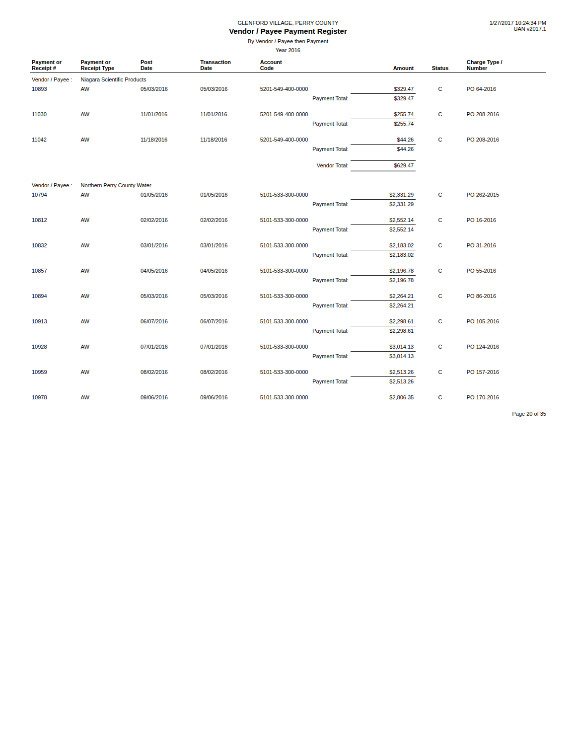GLENFORD VILLAGE, PERRY COUNTY
Vendor / Payee Payment Register
By Vendor / Payee then Payment
Year 2016
1/27/2017 10:24:34 PM
UAN v2017.1
| Payment or Receipt # | Payment or Receipt Type | Post Date | Transaction Date | Account Code | Amount | Status | Charge Type / Number |
| --- | --- | --- | --- | --- | --- | --- | --- |
| Vendor / Payee : | Niagara Scientific Products |
| 10893 | AW | 05/03/2016 | 05/03/2016 | 5201-549-400-0000 | $329.47 | C | PO 64-2016 |
| | Payment Total: | $329.47 | |
| 11030 | AW | 11/01/2016 | 11/01/2016 | 5201-549-400-0000 | $255.74 | C | PO 208-2016 |
| | Payment Total: | $255.74 | |
| 11042 | AW | 11/18/2016 | 11/18/2016 | 5201-549-400-0000 | $44.26 | C | PO 208-2016 |
| | Payment Total: | $44.26 | |
| | Vendor Total: | $629.47 | |
| Vendor / Payee : | Northern Perry County Water |
| 10794 | AW | 01/05/2016 | 01/05/2016 | 5101-533-300-0000 | $2,331.29 | C | PO 262-2015 |
| | Payment Total: | $2,331.29 | |
| 10812 | AW | 02/02/2016 | 02/02/2016 | 5101-533-300-0000 | $2,552.14 | C | PO 16-2016 |
| | Payment Total: | $2,552.14 | |
| 10832 | AW | 03/01/2016 | 03/01/2016 | 5101-533-300-0000 | $2,183.02 | C | PO 31-2016 |
| | Payment Total: | $2,183.02 | |
| 10857 | AW | 04/05/2016 | 04/05/2016 | 5101-533-300-0000 | $2,196.78 | C | PO 55-2016 |
| | Payment Total: | $2,196.78 | |
| 10894 | AW | 05/03/2016 | 05/03/2016 | 5101-533-300-0000 | $2,264.21 | C | PO 86-2016 |
| | Payment Total: | $2,264.21 | |
| 10913 | AW | 06/07/2016 | 06/07/2016 | 5101-533-300-0000 | $2,298.61 | C | PO 105-2016 |
| | Payment Total: | $2,298.61 | |
| 10928 | AW | 07/01/2016 | 07/01/2016 | 5101-533-300-0000 | $3,014.13 | C | PO 124-2016 |
| | Payment Total: | $3,014.13 | |
| 10959 | AW | 08/02/2016 | 08/02/2016 | 5101-533-300-0000 | $2,513.26 | C | PO 157-2016 |
| | Payment Total: | $2,513.26 | |
| 10978 | AW | 09/06/2016 | 09/06/2016 | 5101-533-300-0000 | $2,806.35 | C | PO 170-2016 |
Page 20 of 35